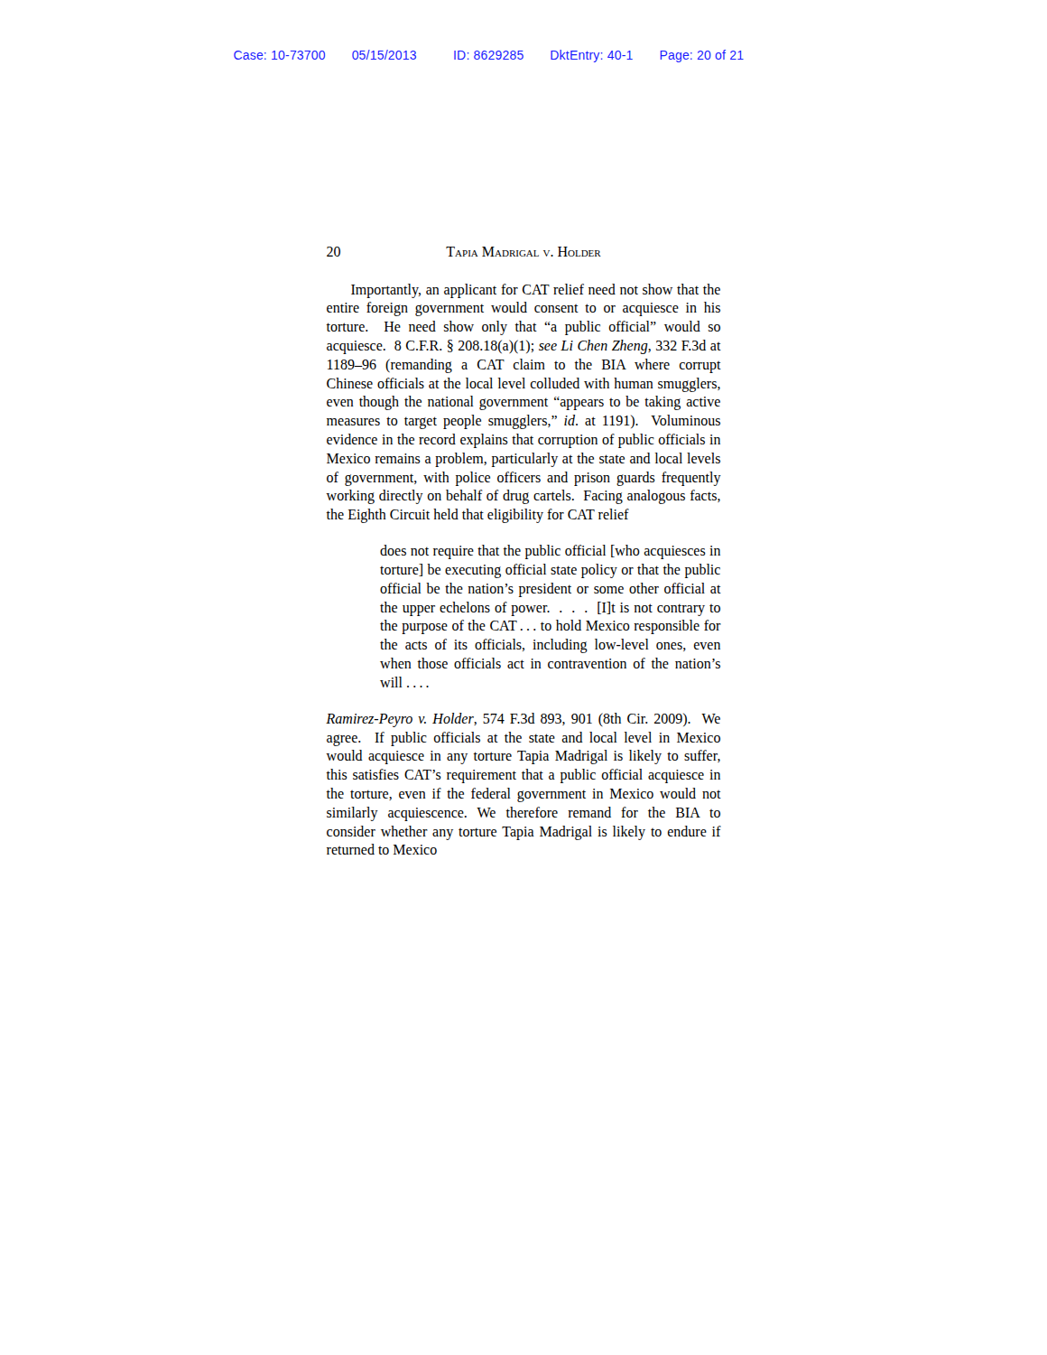Case: 10-73700 05/15/2013 ID: 8629285 DktEntry: 40-1 Page: 20 of 21
20 Tapia Madrigal v. Holder
Importantly, an applicant for CAT relief need not show that the entire foreign government would consent to or acquiesce in his torture. He need show only that “a public official” would so acquiesce. 8 C.F.R. § 208.18(a)(1); see Li Chen Zheng, 332 F.3d at 1189–96 (remanding a CAT claim to the BIA where corrupt Chinese officials at the local level colluded with human smugglers, even though the national government “appears to be taking active measures to target people smugglers,” id. at 1191). Voluminous evidence in the record explains that corruption of public officials in Mexico remains a problem, particularly at the state and local levels of government, with police officers and prison guards frequently working directly on behalf of drug cartels. Facing analogous facts, the Eighth Circuit held that eligibility for CAT relief
does not require that the public official [who acquiesces in torture] be executing official state policy or that the public official be the nation’s president or some other official at the upper echelons of power. . . . [I]t is not contrary to the purpose of the CAT . . . to hold Mexico responsible for the acts of its officials, including low-level ones, even when those officials act in contravention of the nation’s will . . . .
Ramirez-Peyro v. Holder, 574 F.3d 893, 901 (8th Cir. 2009). We agree. If public officials at the state and local level in Mexico would acquiesce in any torture Tapia Madrigal is likely to suffer, this satisfies CAT’s requirement that a public official acquiesce in the torture, even if the federal government in Mexico would not similarly acquiescence. We therefore remand for the BIA to consider whether any torture Tapia Madrigal is likely to endure if returned to Mexico